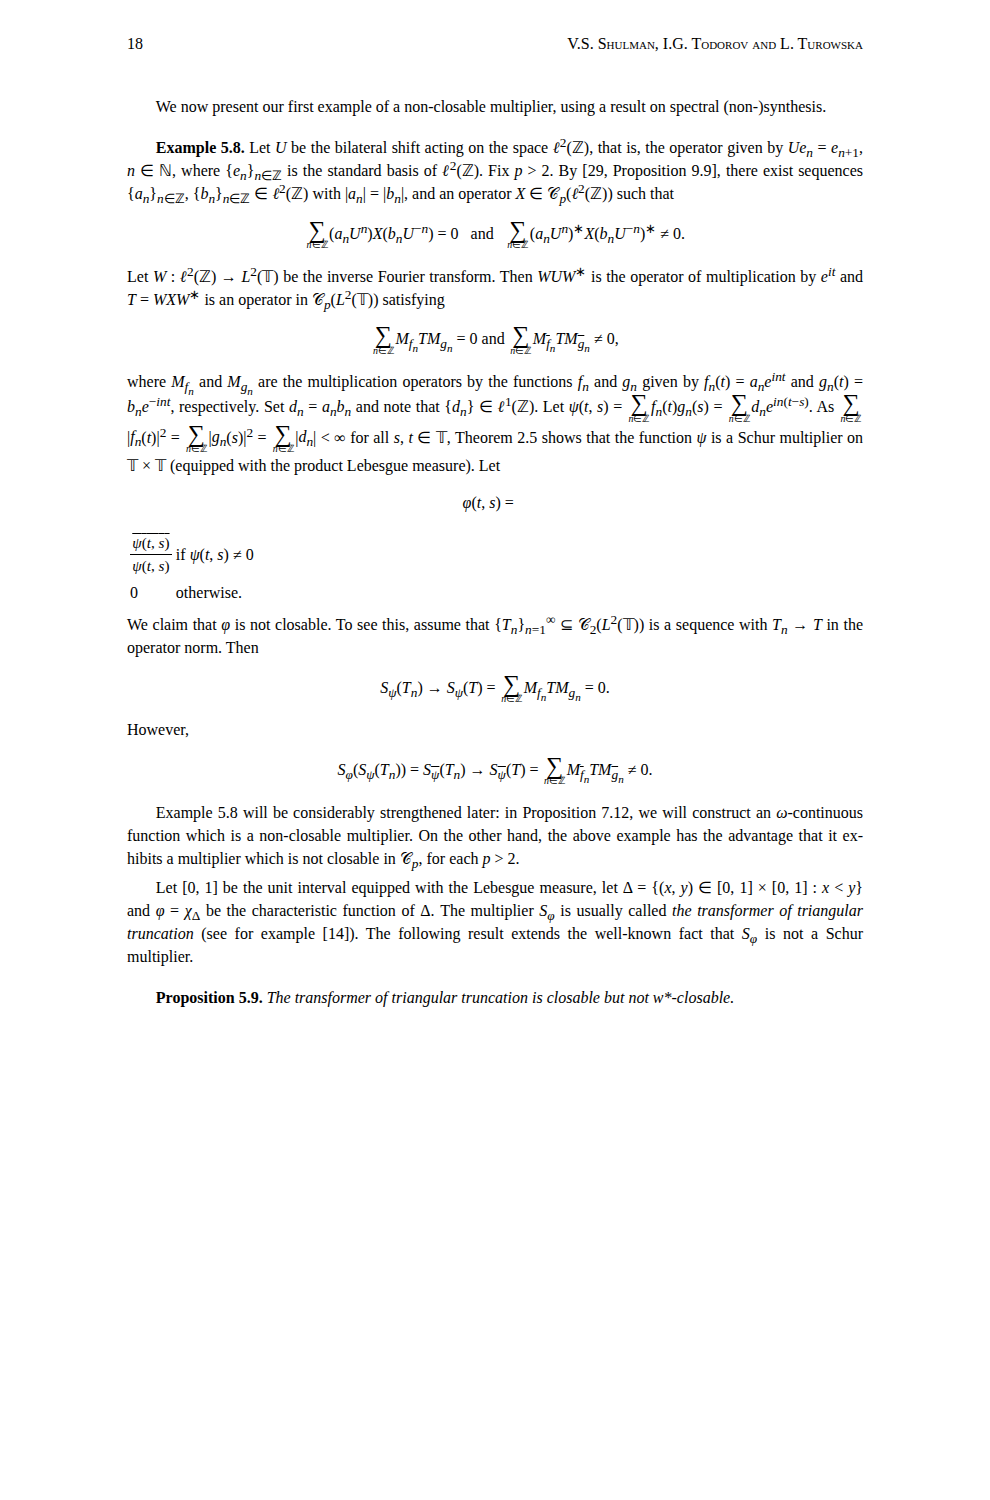18 V.S. Shulman, I.G. Todorov and L. Turowska
We now present our first example of a non-closable multiplier, using a result on spectral (non-)synthesis.
Example 5.8. Let U be the bilateral shift acting on the space ℓ2(ℤ), that is, the operator given by Uen = en+1, n ∈ ℕ, where {en}n∈ℤ is the standard basis of ℓ2(ℤ). Fix p > 2. By [29, Proposition 9.9], there exist sequences {an}n∈ℤ, {bn}n∈ℤ ∈ ℓ2(ℤ) with |an| = |bn|, and an operator X ∈ 𝒞p(ℓ2(ℤ)) such that
∑n∈ℤ(anUn)X(bnU−n) = 0 and ∑n∈ℤ(anUn)∗X(bnU−n)∗ ≠ 0.
Let W : ℓ2(ℤ) → L2(𝕋) be the inverse Fourier transform. Then WUW∗ is the operator of multiplication by eit and T = WXW∗ is an operator in 𝒞p(L2(𝕋)) satisfying
∑n∈ℤ MfnTMgn = 0 and ∑n∈ℤ MfnTMgn ≠ 0,
where Mfn and Mgn are the multiplication operators by the functions fn and gn given by fn(t) = aneint and gn(t) = bne−int, respectively. Set dn = anbn and note that {dn} ∈ ℓ1(ℤ). Let ψ(t, s) = ∑n∈ℤ fn(t)gn(s) = ∑n∈ℤ dnein(t−s). As ∑n∈ℤ|fn(t)|2 = ∑n∈ℤ|gn(s)|2 = ∑n∈ℤ|dn| < ∞ for all s, t ∈ 𝕋, Theorem 2.5 shows that the function ψ is a Schur multiplier on 𝕋 × 𝕋 (equipped with the product Lebesgue measure). Let
φ(t, s) =
| ψ ( t , s ) ψ ( t , s ) | if ψ ( t , s ) ≠ 0 |
| 0 | otherwise. |
We claim that φ is not closable. To see this, assume that {Tn}n=1∞ ⊆ 𝒞2(L2(𝕋)) is a sequence with Tn → T in the operator norm. Then
Sψ(Tn) → Sψ(T) = ∑n∈ℤ MfnTMgn = 0.
However,
Sφ(Sψ(Tn)) = Sψ(Tn) → Sψ(T) = ∑n∈ℤ MfnTMgn ≠ 0.
Example 5.8 will be considerably strengthened later: in Proposition 7.12, we will construct an ω-continuous function which is a non-closable multiplier. On the other hand, the above example has the advantage that it exhibits a multiplier which is not closable in 𝒞p, for each p > 2.
Let [0, 1] be the unit interval equipped with the Lebesgue measure, let Δ = {(x, y) ∈ [0, 1] × [0, 1] : x < y} and φ = χΔ be the characteristic function of Δ. The multiplier Sφ is usually called the transformer of triangular truncation (see for example [14]). The following result extends the well-known fact that Sφ is not a Schur multiplier.
Proposition 5.9. The transformer of triangular truncation is closable but not w*-closable.